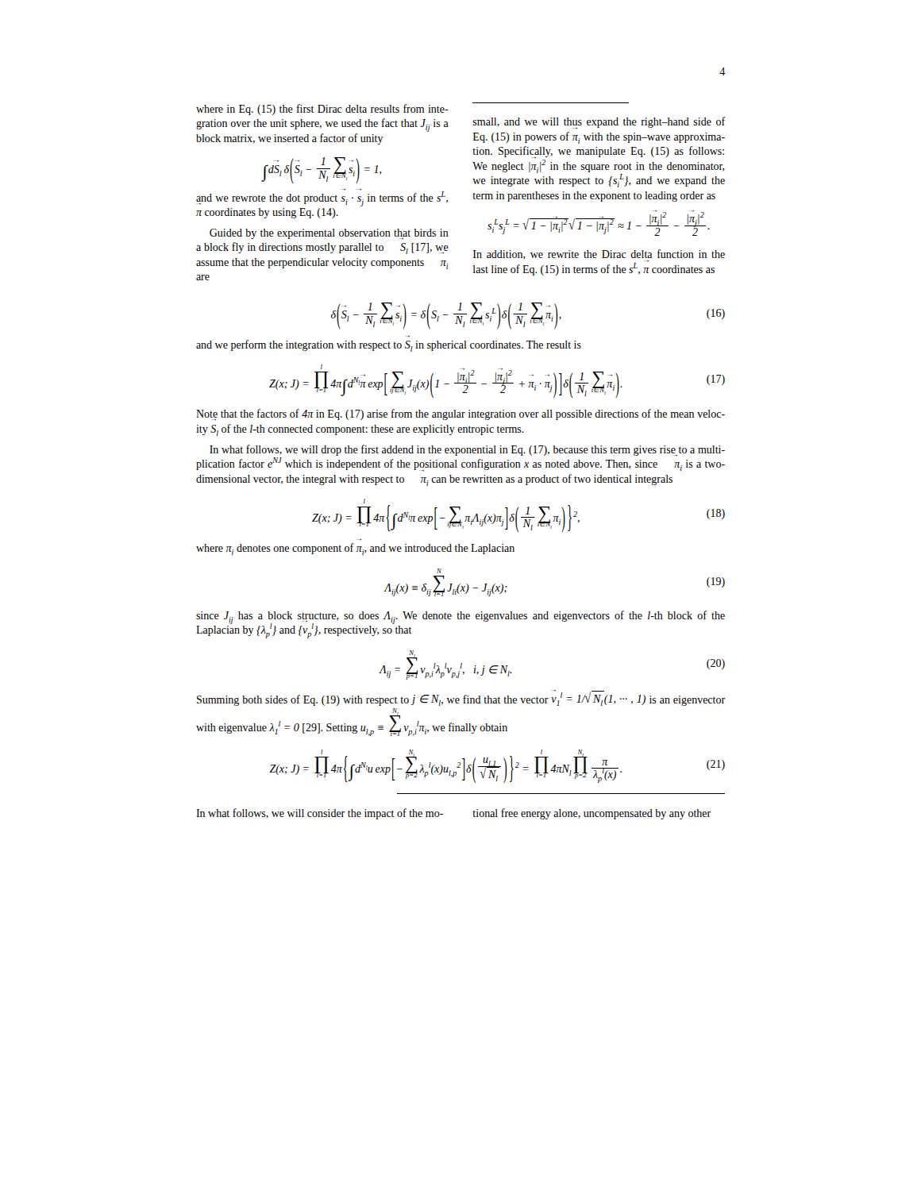4
where in Eq. (15) the first Dirac delta results from integration over the unit sphere, we used the fact that Jij is a block matrix, we inserted a factor of unity
∫dSl δ(Sl − 1 Nl∑i∈Nl si) = 1,
and we rewrote the dot product si · sj in terms of the sL, π coordinates by using Eq. (14).
Guided by the experimental observation that birds in a block fly in directions mostly parallel to Sl [17], we assume that the perpendicular velocity components πi are
small, and we will thus expand the right–hand side of Eq. (15) in powers of πi with the spin–wave approximation. Specifically, we manipulate Eq. (15) as follows: We neglect |πi|2 in the square root in the denominator, we integrate with respect to {siL}, and we expand the term in parentheses in the exponent to leading order as
siLsjL = 1 − |πi|21 − |πj|2 ≈ 1 − |πi|22 − |πj|22.
In addition, we rewrite the Dirac delta function in the last line of Eq. (15) in terms of the sL, π coordinates as
δ(Sl − 1 Nl∑i∈Nl si) = δ(Sl − 1 Nl∑i∈NlsiL) δ(1 Nl∑i∈Nl πi),
(16)
and we perform the integration with respect to Sl in spherical coordinates. The result is
Z(x; J) = l∏l=14π∫dNlπ exp[∑ij∈Nl Jij(x)(1 − |πi|22 − |πj|22 + πi · πj)] δ(1 Nl∑i∈Nl πi).
(17)
Note that the factors of 4π in Eq. (17) arise from the angular integration over all possible directions of the mean velocity Sl of the l-th connected component: these are explicitly entropic terms.
In what follows, we will drop the first addend in the exponential in Eq. (17), because this term gives rise to a multiplication factor eNJ which is independent of the positional configuration x as noted above. Then, since πi is a two-dimensional vector, the integral with respect to πi can be rewritten as a product of two identical integrals
Z(x; J) = l∏l=14π{∫dNlπ exp[−∑ij∈NlπiΛij(x)πj] δ(1 Nl∑i∈Nlπi)}2,
(18)
where πi denotes one component of πi, and we introduced the Laplacian
Λij(x) ≡ δijN∑l=1 Jli(x) − Jij(x);
(19)
since Jij has a block structure, so does Λij. We denote the eigenvalues and eigenvectors of the l-th block of the Laplacian by {λpl} and {vpl}, respectively, so that
Λij = Nl∑p=1vp,ilλplvp,jl, i, j ∈ Nl.
(20)
Summing both sides of Eq. (19) with respect to j ∈ Nl, we find that the vector v1l = 1/Nl(1, ··· , 1) is an eigenvector with eigenvalue λ1l = 0 [29]. Setting ul,p ≡ Nl∑i=1vp,ilπi, we finally obtain
Z(x; J) = l∏l=14π{∫dNlu exp[−Nl∑p=2λpl(x)ul,p2] δ(ul,1 Nl)}2 = l∏l=14πNlNl∏p=2 πλpl(x).
(21)
In what follows, we will consider the impact of the mo-
tional free energy alone, uncompensated by any other